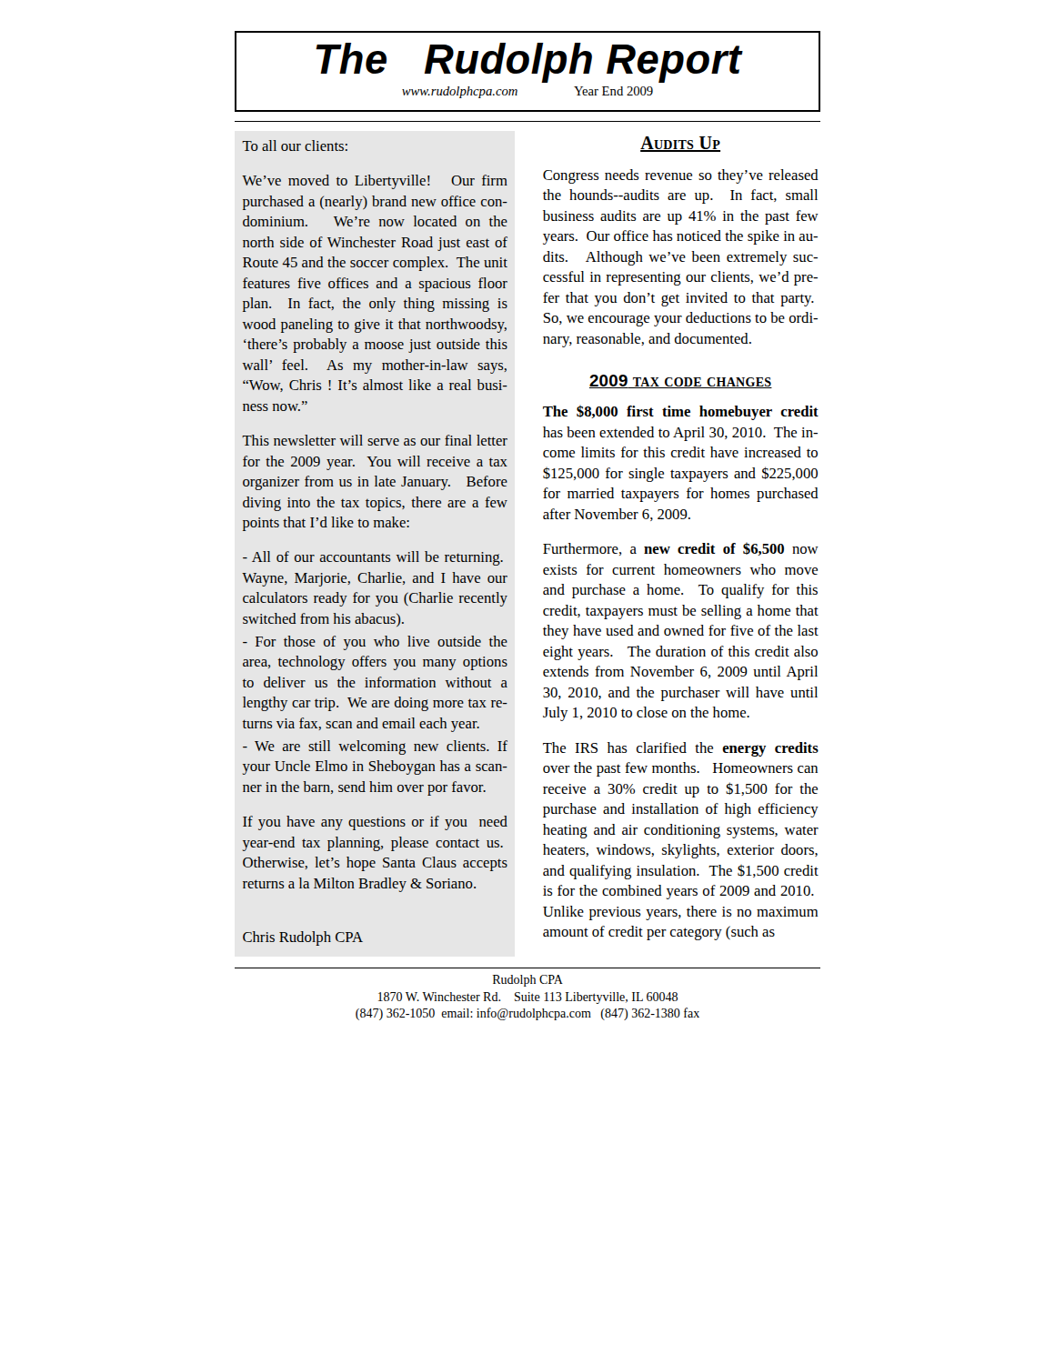The Rudolph Report
www.rudolphcpa.com Year End 2009
To all our clients:
We’ve moved to Libertyville! Our firm purchased a (nearly) brand new office condominium. We’re now located on the north side of Winchester Road just east of Route 45 and the soccer complex. The unit features five offices and a spacious floor plan. In fact, the only thing missing is wood paneling to give it that northwoodsy, ‘there’s probably a moose just outside this wall’ feel. As my mother-in-law says, “Wow, Chris ! It’s almost like a real business now.”
This newsletter will serve as our final letter for the 2009 year. You will receive a tax organizer from us in late January. Before diving into the tax topics, there are a few points that I’d like to make:
- All of our accountants will be returning. Wayne, Marjorie, Charlie, and I have our calculators ready for you (Charlie recently switched from his abacus).
- For those of you who live outside the area, technology offers you many options to deliver us the information without a lengthy car trip. We are doing more tax returns via fax, scan and email each year.
- We are still welcoming new clients. If your Uncle Elmo in Sheboygan has a scanner in the barn, send him over por favor.
If you have any questions or if you need year-end tax planning, please contact us. Otherwise, let’s hope Santa Claus accepts returns a la Milton Bradley & Soriano.
Chris Rudolph CPA
Audits Up
Congress needs revenue so they’ve released the hounds--audits are up. In fact, small business audits are up 41% in the past few years. Our office has noticed the spike in audits. Although we’ve been extremely successful in representing our clients, we’d prefer that you don’t get invited to that party. So, we encourage your deductions to be ordinary, reasonable, and documented.
2009 tax code changes
The $8,000 first time homebuyer credit has been extended to April 30, 2010. The income limits for this credit have increased to $125,000 for single taxpayers and $225,000 for married taxpayers for homes purchased after November 6, 2009.
Furthermore, a new credit of $6,500 now exists for current homeowners who move and purchase a home. To qualify for this credit, taxpayers must be selling a home that they have used and owned for five of the last eight years. The duration of this credit also extends from November 6, 2009 until April 30, 2010, and the purchaser will have until July 1, 2010 to close on the home.
The IRS has clarified the energy credits over the past few months. Homeowners can receive a 30% credit up to $1,500 for the purchase and installation of high efficiency heating and air conditioning systems, water heaters, windows, skylights, exterior doors, and qualifying insulation. The $1,500 credit is for the combined years of 2009 and 2010. Unlike previous years, there is no maximum amount of credit per category (such as
Rudolph CPA
1870 W. Winchester Rd. Suite 113 Libertyville, IL 60048
(847) 362-1050 email: info@rudolphcpa.com (847) 362-1380 fax